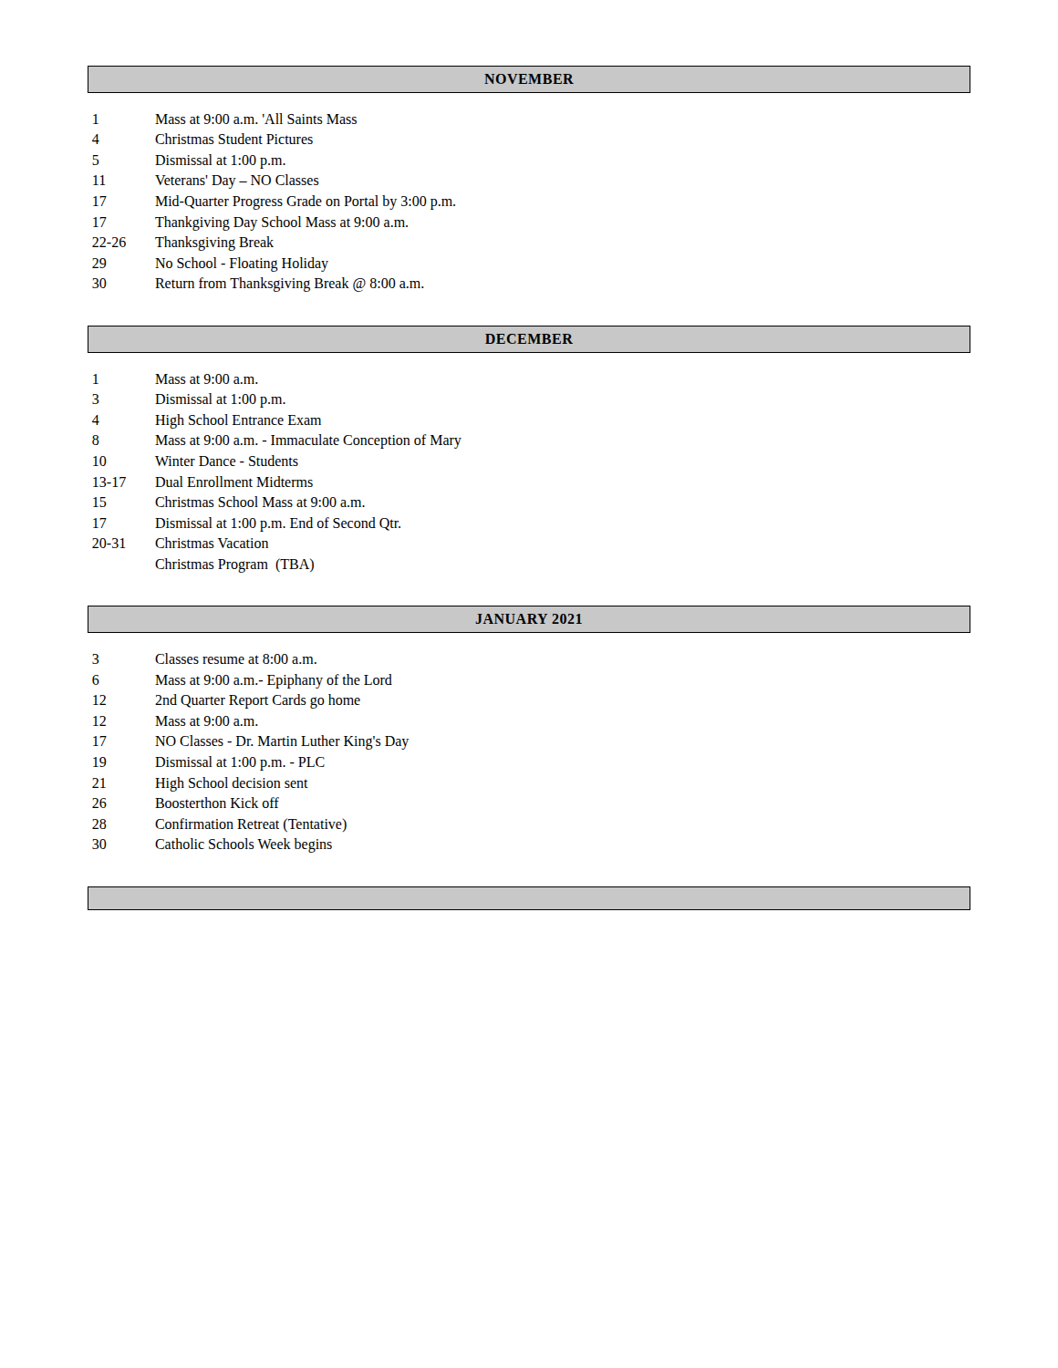NOVEMBER
| 1 | Mass at 9:00 a.m. 'All Saints Mass |
| 4 | Christmas Student Pictures |
| 5 | Dismissal at 1:00 p.m. |
| 11 | Veterans' Day – NO Classes |
| 17 | Mid-Quarter Progress Grade on Portal by 3:00 p.m. |
| 17 | Thankgiving Day School Mass at 9:00 a.m. |
| 22-26 | Thanksgiving Break |
| 29 | No School - Floating Holiday |
| 30 | Return from Thanksgiving Break @ 8:00 a.m. |
DECEMBER
| 1 | Mass at 9:00 a.m. |
| 3 | Dismissal at 1:00 p.m. |
| 4 | High School Entrance Exam |
| 8 | Mass at 9:00 a.m. - Immaculate Conception of Mary |
| 10 | Winter Dance - Students |
| 13-17 | Dual Enrollment Midterms |
| 15 | Christmas School Mass at 9:00 a.m. |
| 17 | Dismissal at 1:00 p.m. End of Second Qtr. |
| 20-31 | Christmas Vacation |
| | Christmas Program (TBA) |
JANUARY 2021
| 3 | Classes resume at 8:00 a.m. |
| 6 | Mass at 9:00 a.m.- Epiphany of the Lord |
| 12 | 2nd Quarter Report Cards go home |
| 12 | Mass at 9:00 a.m. |
| 17 | NO Classes - Dr. Martin Luther King's Day |
| 19 | Dismissal at 1:00 p.m. - PLC |
| 21 | High School decision sent |
| 26 | Boosterthon Kick off |
| 28 | Confirmation Retreat (Tentative) |
| 30 | Catholic Schools Week begins |